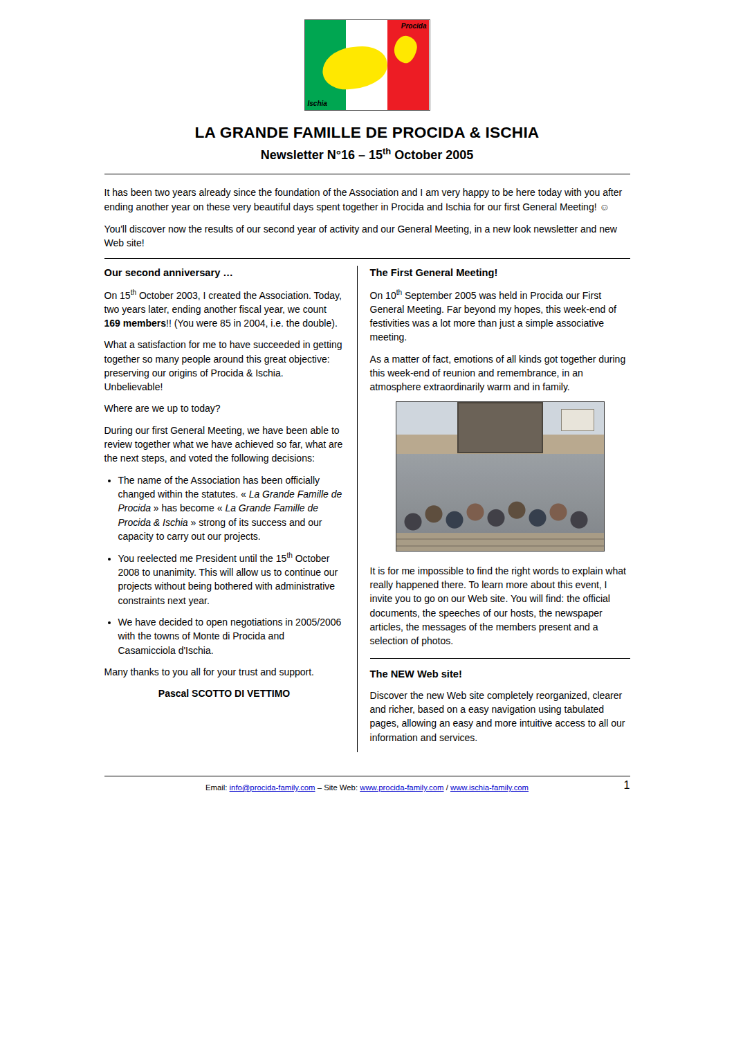Procida Ischia
LA GRANDE FAMILLE DE PROCIDA & ISCHIA
Newsletter N°16 – 15th October 2005
It has been two years already since the foundation of the Association and I am very happy to be here today with you after ending another year on these very beautiful days spent together in Procida and Ischia for our first General Meeting! ☺
You'll discover now the results of our second year of activity and our General Meeting, in a new look newsletter and new Web site!
Our second anniversary …
On 15th October 2003, I created the Association. Today, two years later, ending another fiscal year, we count 169 members!! (You were 85 in 2004, i.e. the double).
What a satisfaction for me to have succeeded in getting together so many people around this great objective: preserving our origins of Procida & Ischia. Unbelievable!
Where are we up to today?
During our first General Meeting, we have been able to review together what we have achieved so far, what are the next steps, and voted the following decisions:
The name of the Association has been officially changed within the statutes. « La Grande Famille de Procida » has become « La Grande Famille de Procida & Ischia » strong of its success and our capacity to carry out our projects.
You reelected me President until the 15th October 2008 to unanimity. This will allow us to continue our projects without being bothered with administrative constraints next year.
We have decided to open negotiations in 2005/2006 with the towns of Monte di Procida and Casamicciola d'Ischia.
Many thanks to you all for your trust and support.
Pascal SCOTTO DI VETTIMO
The First General Meeting!
On 10th September 2005 was held in Procida our First General Meeting. Far beyond my hopes, this week-end of festivities was a lot more than just a simple associative meeting.
As a matter of fact, emotions of all kinds got together during this week-end of reunion and remembrance, in an atmosphere extraordinarily warm and in family.
It is for me impossible to find the right words to explain what really happened there. To learn more about this event, I invite you to go on our Web site. You will find: the official documents, the speeches of our hosts, the newspaper articles, the messages of the members present and a selection of photos.
The NEW Web site!
Discover the new Web site completely reorganized, clearer and richer, based on a easy navigation using tabulated pages, allowing an easy and more intuitive access to all our information and services.
Email: info@procida-family.com – Site Web: www.procida-family.com / www.ischia-family.com
1